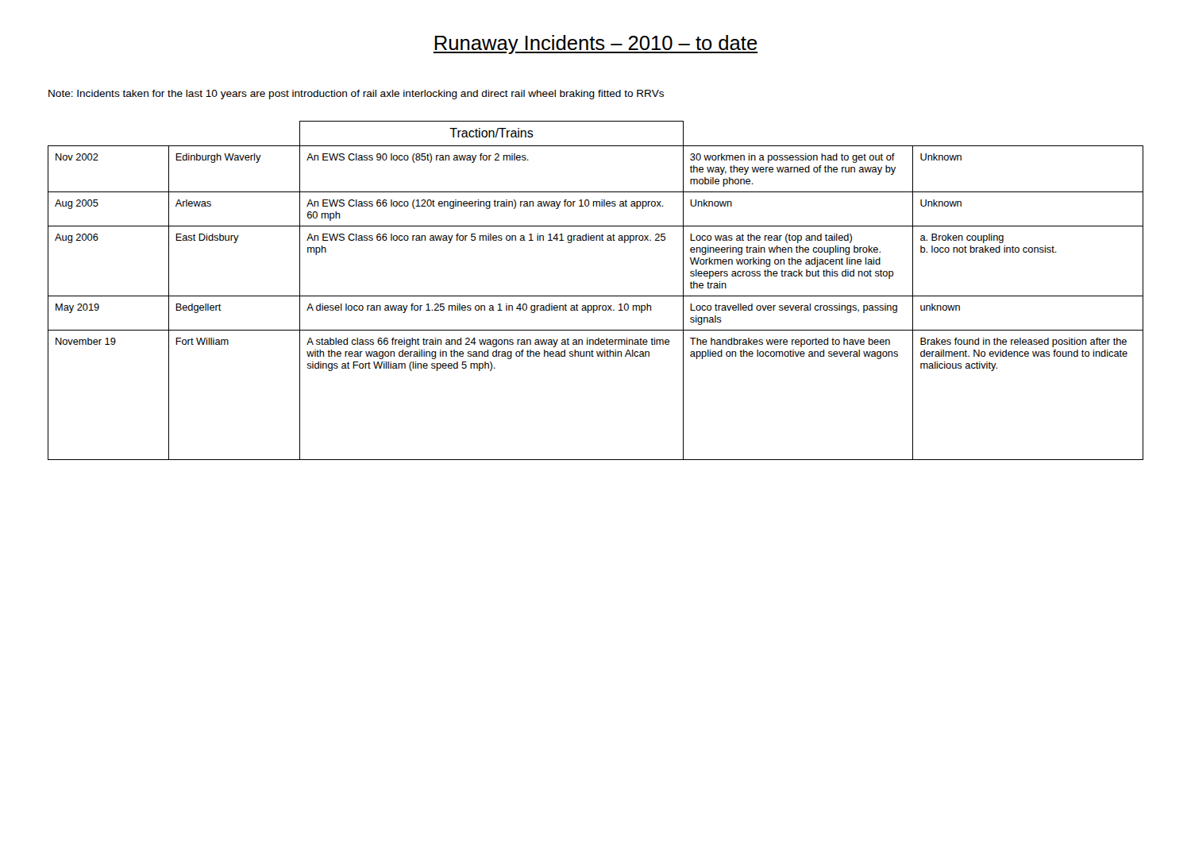Runaway Incidents – 2010 – to date
Note: Incidents taken for the last 10 years are post introduction of rail axle interlocking and direct rail wheel braking fitted to RRVs
| | | Traction/Trains | | |
| --- | --- | --- | --- | --- |
| Nov 2002 | Edinburgh Waverly | An EWS Class 90 loco (85t) ran away for 2 miles. | 30 workmen in a possession had to get out of the way, they were warned of the run away by mobile phone. | Unknown |
| Aug 2005 | Arlewas | An EWS Class 66 loco (120t engineering train) ran away for 10 miles at approx. 60 mph | Unknown | Unknown |
| Aug 2006 | East Didsbury | An EWS Class 66 loco ran away for 5 miles on a 1 in 141 gradient at approx. 25 mph | Loco was at the rear (top and tailed) engineering train when the coupling broke. Workmen working on the adjacent line laid sleepers across the track but this did not stop the train | a. Broken coupling b. loco not braked into consist. |
| May 2019 | Bedgellert | A diesel loco ran away for 1.25 miles on a 1 in 40 gradient at approx. 10 mph | Loco travelled over several crossings, passing signals | unknown |
| November 19 | Fort William | A stabled class 66 freight train and 24 wagons ran away at an indeterminate time with the rear wagon derailing in the sand drag of the head shunt within Alcan sidings at Fort William (line speed 5 mph). | The handbrakes were reported to have been applied on the locomotive and several wagons | Brakes found in the released position after the derailment. No evidence was found to indicate malicious activity. |